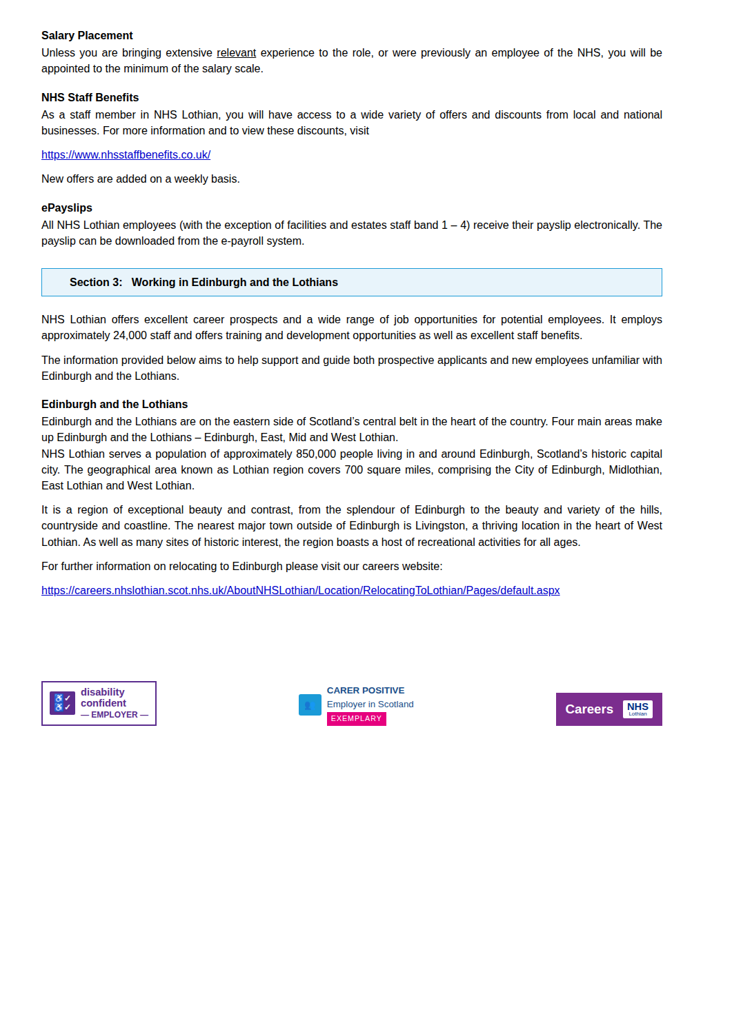Salary Placement
Unless you are bringing extensive relevant experience to the role, or were previously an employee of the NHS, you will be appointed to the minimum of the salary scale.
NHS Staff Benefits
As a staff member in NHS Lothian, you will have access to a wide variety of offers and discounts from local and national businesses. For more information and to view these discounts, visit
https://www.nhsstaffbenefits.co.uk/
New offers are added on a weekly basis.
ePayslips
All NHS Lothian employees (with the exception of facilities and estates staff band 1 – 4) receive their payslip electronically. The payslip can be downloaded from the e-payroll system.
Section 3: Working in Edinburgh and the Lothians
NHS Lothian offers excellent career prospects and a wide range of job opportunities for potential employees. It employs approximately 24,000 staff and offers training and development opportunities as well as excellent staff benefits.
The information provided below aims to help support and guide both prospective applicants and new employees unfamiliar with Edinburgh and the Lothians.
Edinburgh and the Lothians
Edinburgh and the Lothians are on the eastern side of Scotland’s central belt in the heart of the country. Four main areas make up Edinburgh and the Lothians – Edinburgh, East, Mid and West Lothian.
NHS Lothian serves a population of approximately 850,000 people living in and around Edinburgh, Scotland’s historic capital city. The geographical area known as Lothian region covers 700 square miles, comprising the City of Edinburgh, Midlothian, East Lothian and West Lothian.
It is a region of exceptional beauty and contrast, from the splendour of Edinburgh to the beauty and variety of the hills, countryside and coastline. The nearest major town outside of Edinburgh is Livingston, a thriving location in the heart of West Lothian. As well as many sites of historic interest, the region boasts a host of recreational activities for all ages.
For further information on relocating to Edinburgh please visit our careers website:
https://careers.nhslothian.scot.nhs.uk/AboutNHSLothian/Location/RelocatingToLothian/Pages/default.aspx
♿✓
♿✓ disability
confident
— EMPLOYER —
👥 CARER POSITIVE
Employer in Scotland
EXEMPLARY
Careers NHSLothian